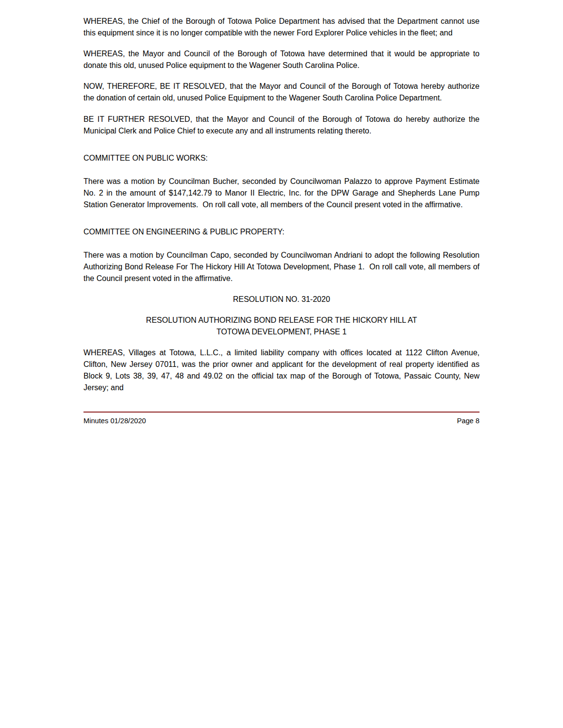WHEREAS, the Chief of the Borough of Totowa Police Department has advised that the Department cannot use this equipment since it is no longer compatible with the newer Ford Explorer Police vehicles in the fleet; and
WHEREAS, the Mayor and Council of the Borough of Totowa have determined that it would be appropriate to donate this old, unused Police equipment to the Wagener South Carolina Police.
NOW, THEREFORE, BE IT RESOLVED, that the Mayor and Council of the Borough of Totowa hereby authorize the donation of certain old, unused Police Equipment to the Wagener South Carolina Police Department.
BE IT FURTHER RESOLVED, that the Mayor and Council of the Borough of Totowa do hereby authorize the Municipal Clerk and Police Chief to execute any and all instruments relating thereto.
COMMITTEE ON PUBLIC WORKS:
There was a motion by Councilman Bucher, seconded by Councilwoman Palazzo to approve Payment Estimate No. 2 in the amount of $147,142.79 to Manor II Electric, Inc. for the DPW Garage and Shepherds Lane Pump Station Generator Improvements. On roll call vote, all members of the Council present voted in the affirmative.
COMMITTEE ON ENGINEERING & PUBLIC PROPERTY:
There was a motion by Councilman Capo, seconded by Councilwoman Andriani to adopt the following Resolution Authorizing Bond Release For The Hickory Hill At Totowa Development, Phase 1. On roll call vote, all members of the Council present voted in the affirmative.
RESOLUTION NO. 31-2020
RESOLUTION AUTHORIZING BOND RELEASE FOR THE HICKORY HILL AT
TOTOWA DEVELOPMENT, PHASE 1
WHEREAS, Villages at Totowa, L.L.C., a limited liability company with offices located at 1122 Clifton Avenue, Clifton, New Jersey 07011, was the prior owner and applicant for the development of real property identified as Block 9, Lots 38, 39, 47, 48 and 49.02 on the official tax map of the Borough of Totowa, Passaic County, New Jersey; and
Minutes 01/28/2020 Page 8